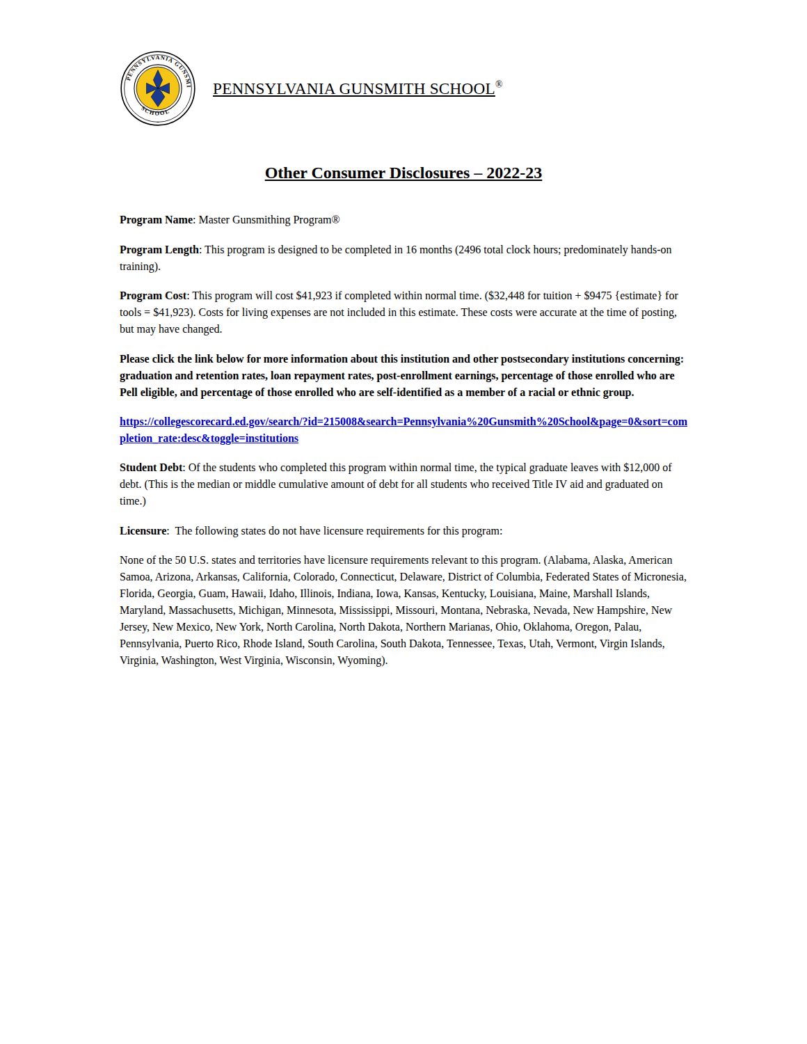PGS PENNSYLVANIA GUNSMITH SCHOOL ®
PENNSYLVANIA GUNSMITH SCHOOL®
Other Consumer Disclosures – 2022-23
Program Name: Master Gunsmithing Program®
Program Length: This program is designed to be completed in 16 months (2496 total clock hours; predominately hands-on training).
Program Cost: This program will cost $41,923 if completed within normal time. ($32,448 for tuition + $9475 {estimate} for tools = $41,923). Costs for living expenses are not included in this estimate. These costs were accurate at the time of posting, but may have changed.
Please click the link below for more information about this institution and other postsecondary institutions concerning: graduation and retention rates, loan repayment rates, post-enrollment earnings, percentage of those enrolled who are Pell eligible, and percentage of those enrolled who are self-identified as a member of a racial or ethnic group.
https://collegescorecard.ed.gov/search/?id=215008&search=Pennsylvania%20Gunsmith%20School&page=0&sort=completion_rate:desc&toggle=institutions
Student Debt: Of the students who completed this program within normal time, the typical graduate leaves with $12,000 of debt. (This is the median or middle cumulative amount of debt for all students who received Title IV aid and graduated on time.)
Licensure: The following states do not have licensure requirements for this program:
None of the 50 U.S. states and territories have licensure requirements relevant to this program. (Alabama, Alaska, American Samoa, Arizona, Arkansas, California, Colorado, Connecticut, Delaware, District of Columbia, Federated States of Micronesia, Florida, Georgia, Guam, Hawaii, Idaho, Illinois, Indiana, Iowa, Kansas, Kentucky, Louisiana, Maine, Marshall Islands, Maryland, Massachusetts, Michigan, Minnesota, Mississippi, Missouri, Montana, Nebraska, Nevada, New Hampshire, New Jersey, New Mexico, New York, North Carolina, North Dakota, Northern Marianas, Ohio, Oklahoma, Oregon, Palau, Pennsylvania, Puerto Rico, Rhode Island, South Carolina, South Dakota, Tennessee, Texas, Utah, Vermont, Virgin Islands, Virginia, Washington, West Virginia, Wisconsin, Wyoming).